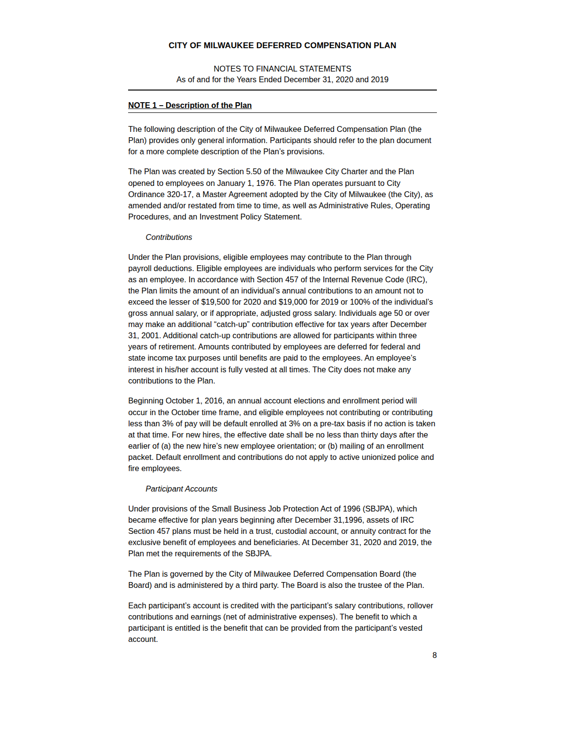CITY OF MILWAUKEE DEFERRED COMPENSATION PLAN
NOTES TO FINANCIAL STATEMENTS
As of and for the Years Ended December 31, 2020 and 2019
NOTE 1 – Description of the Plan
The following description of the City of Milwaukee Deferred Compensation Plan (the Plan) provides only general information. Participants should refer to the plan document for a more complete description of the Plan’s provisions.
The Plan was created by Section 5.50 of the Milwaukee City Charter and the Plan opened to employees on January 1, 1976. The Plan operates pursuant to City Ordinance 320-17, a Master Agreement adopted by the City of Milwaukee (the City), as amended and/or restated from time to time, as well as Administrative Rules, Operating Procedures, and an Investment Policy Statement.
Contributions
Under the Plan provisions, eligible employees may contribute to the Plan through payroll deductions. Eligible employees are individuals who perform services for the City as an employee. In accordance with Section 457 of the Internal Revenue Code (IRC), the Plan limits the amount of an individual’s annual contributions to an amount not to exceed the lesser of $19,500 for 2020 and $19,000 for 2019 or 100% of the individual’s gross annual salary, or if appropriate, adjusted gross salary. Individuals age 50 or over may make an additional “catch-up” contribution effective for tax years after December 31, 2001. Additional catch-up contributions are allowed for participants within three years of retirement. Amounts contributed by employees are deferred for federal and state income tax purposes until benefits are paid to the employees. An employee’s interest in his/her account is fully vested at all times. The City does not make any contributions to the Plan.
Beginning October 1, 2016, an annual account elections and enrollment period will occur in the October time frame, and eligible employees not contributing or contributing less than 3% of pay will be default enrolled at 3% on a pre-tax basis if no action is taken at that time. For new hires, the effective date shall be no less than thirty days after the earlier of (a) the new hire’s new employee orientation; or (b) mailing of an enrollment packet. Default enrollment and contributions do not apply to active unionized police and fire employees.
Participant Accounts
Under provisions of the Small Business Job Protection Act of 1996 (SBJPA), which became effective for plan years beginning after December 31,1996, assets of IRC Section 457 plans must be held in a trust, custodial account, or annuity contract for the exclusive benefit of employees and beneficiaries. At December 31, 2020 and 2019, the Plan met the requirements of the SBJPA.
The Plan is governed by the City of Milwaukee Deferred Compensation Board (the Board) and is administered by a third party. The Board is also the trustee of the Plan.
Each participant’s account is credited with the participant’s salary contributions, rollover contributions and earnings (net of administrative expenses). The benefit to which a participant is entitled is the benefit that can be provided from the participant’s vested account.
8